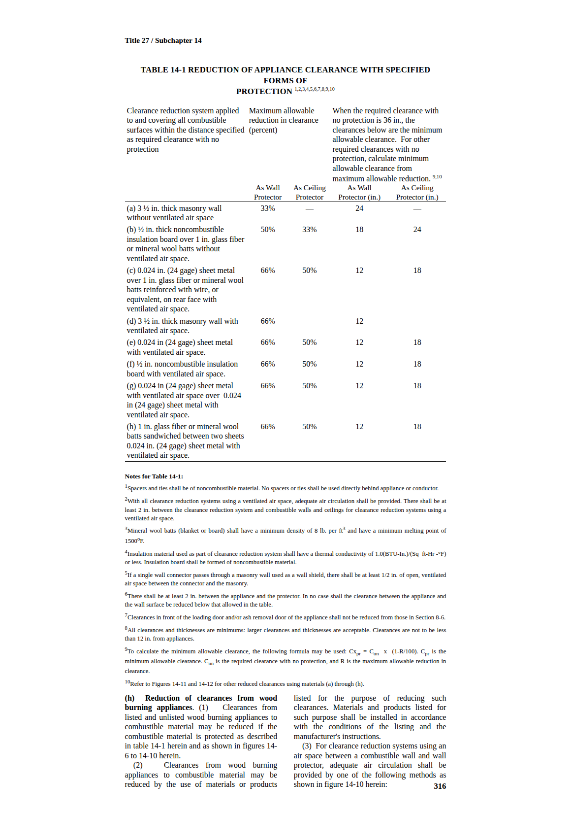Title 27 / Subchapter 14
TABLE 14-1 REDUCTION OF APPLIANCE CLEARANCE WITH SPECIFIED FORMS OF
PROTECTION 1,2,3,4,5,6,7,8,9,10
| Clearance reduction system applied to and covering all combustible surfaces within the distance specified as required clearance with no protection | Maximum allowable reduction in clearance (percent) | When the required clearance with no protection is 36 in., the clearances below are the minimum allowable clearance. For other required clearances with no protection, calculate minimum allowable clearance from maximum allowable reduction. 9,10 |
| | As Wall Protector | As Ceiling Protector | As Wall Protector (in.) | As Ceiling Protector (in.) |
| (a) 3 ½ in. thick masonry wall without ventilated air space | 33% | — | 24 | — |
| (b) ½ in. thick noncombustible insulation board over 1 in. glass fiber or mineral wool batts without ventilated air space. | 50% | 33% | 18 | 24 |
| (c) 0.024 in. (24 gage) sheet metal over 1 in. glass fiber or mineral wool batts reinforced with wire, or equivalent, on rear face with ventilated air space. | 66% | 50% | 12 | 18 |
| (d) 3 ½ in. thick masonry wall with ventilated air space. | 66% | — | 12 | — |
| (e) 0.024 in (24 gage) sheet metal with ventilated air space. | 66% | 50% | 12 | 18 |
| (f) ½ in. noncombustible insulation board with ventilated air space. | 66% | 50% | 12 | 18 |
| (g) 0.024 in (24 gage) sheet metal with ventilated air space over 0.024 in (24 gage) sheet metal with ventilated air space. | 66% | 50% | 12 | 18 |
| (h) 1 in. glass fiber or mineral wool batts sandwiched between two sheets 0.024 in. (24 gage) sheet metal with ventilated air space. | 66% | 50% | 12 | 18 |
Notes for Table 14-1:
1Spacers and ties shall be of noncombustible material. No spacers or ties shall be used directly behind appliance or conductor.
2With all clearance reduction systems using a ventilated air space, adequate air circulation shall be provided. There shall be at least 2 in. between the clearance reduction system and combustible walls and ceilings for clearance reduction systems using a ventilated air space.
3Mineral wool batts (blanket or board) shall have a minimum density of 8 lb. per ft3 and have a minimum melting point of 1500oF.
4Insulation material used as part of clearance reduction system shall have a thermal conductivity of 1.0(BTU-In.)/(Sq ft-Hr -°F) or less. Insulation board shall be formed of noncombustible material.
5If a single wall connector passes through a masonry wall used as a wall shield, there shall be at least 1/2 in. of open, ventilated air space between the connector and the masonry.
6There shall be at least 2 in. between the appliance and the protector. In no case shall the clearance between the appliance and the wall surface be reduced below that allowed in the table.
7Clearances in front of the loading door and/or ash removal door of the appliance shall not be reduced from those in Section 8-6.
8All clearances and thicknesses are minimums: larger clearances and thicknesses are acceptable. Clearances are not to be less than 12 in. from appliances.
9To calculate the minimum allowable clearance, the following formula may be used: Cxpr = Cun x (1-R/100). Cpr is the minimum allowable clearance. Cun is the required clearance with no protection, and R is the maximum allowable reduction in clearance.
10Refer to Figures 14-11 and 14-12 for other reduced clearances using materials (a) through (h).
(h) Reduction of clearances from wood burning appliances. (1) Clearances from listed and unlisted wood burning appliances to combustible material may be reduced if the combustible material is protected as described in table 14-1 herein and as shown in figures 14-6 to 14-10 herein.
(2) Clearances from wood burning appliances to combustible material may be reduced by the use of materials or products listed for the purpose of reducing such clearances. Materials and products listed for such purpose shall be installed in accordance with the conditions of the listing and the manufacturer's instructions.
(3) For clearance reduction systems using an air space between a combustible wall and wall protector, adequate air circulation shall be provided by one of the following methods as shown in figure 14-10 herein:
316